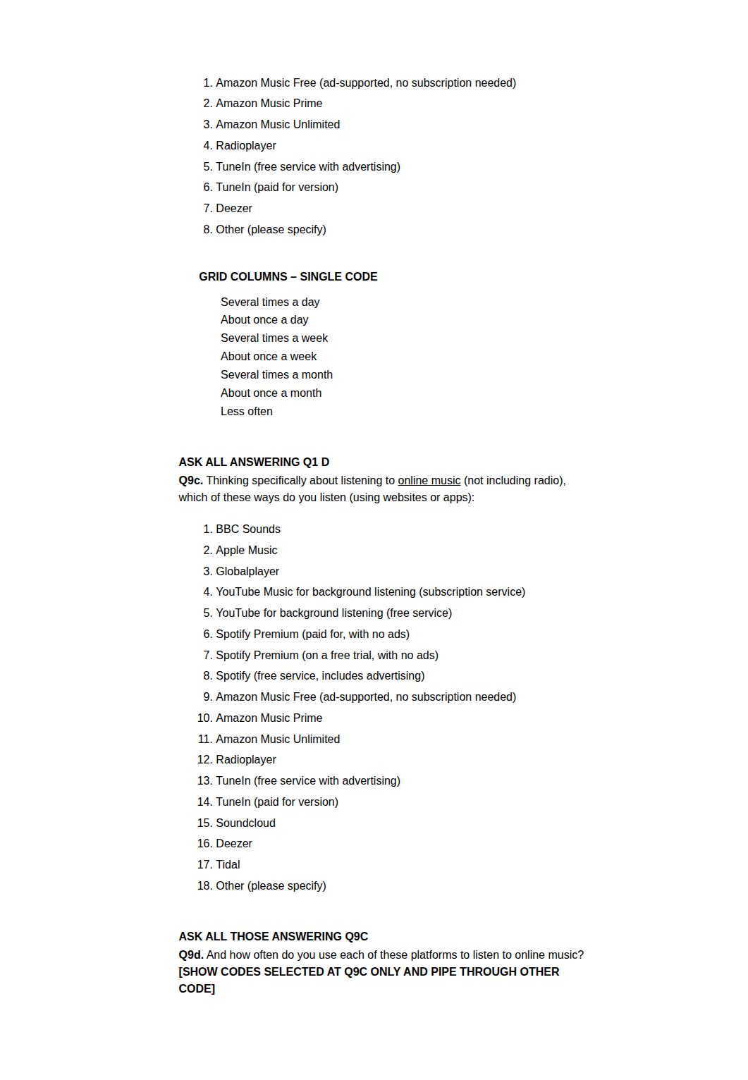Amazon Music Free (ad-supported, no subscription needed)
Amazon Music Prime
Amazon Music Unlimited
Radioplayer
TuneIn (free service with advertising)
TuneIn (paid for version)
Deezer
Other (please specify)
GRID COLUMNS – SINGLE CODE
Several times a day
About once a day
Several times a week
About once a week
Several times a month
About once a month
Less often
ASK ALL ANSWERING Q1 D
Q9c. Thinking specifically about listening to online music (not including radio), which of these ways do you listen (using websites or apps):
BBC Sounds
Apple Music
Globalplayer
YouTube Music for background listening (subscription service)
YouTube for background listening (free service)
Spotify Premium (paid for, with no ads)
Spotify Premium (on a free trial, with no ads)
Spotify (free service, includes advertising)
Amazon Music Free (ad-supported, no subscription needed)
Amazon Music Prime
Amazon Music Unlimited
Radioplayer
TuneIn (free service with advertising)
TuneIn (paid for version)
Soundcloud
Deezer
Tidal
Other (please specify)
ASK ALL THOSE ANSWERING Q9C
Q9d. And how often do you use each of these platforms to listen to online music?
[SHOW CODES SELECTED AT Q9C ONLY AND PIPE THROUGH OTHER CODE]